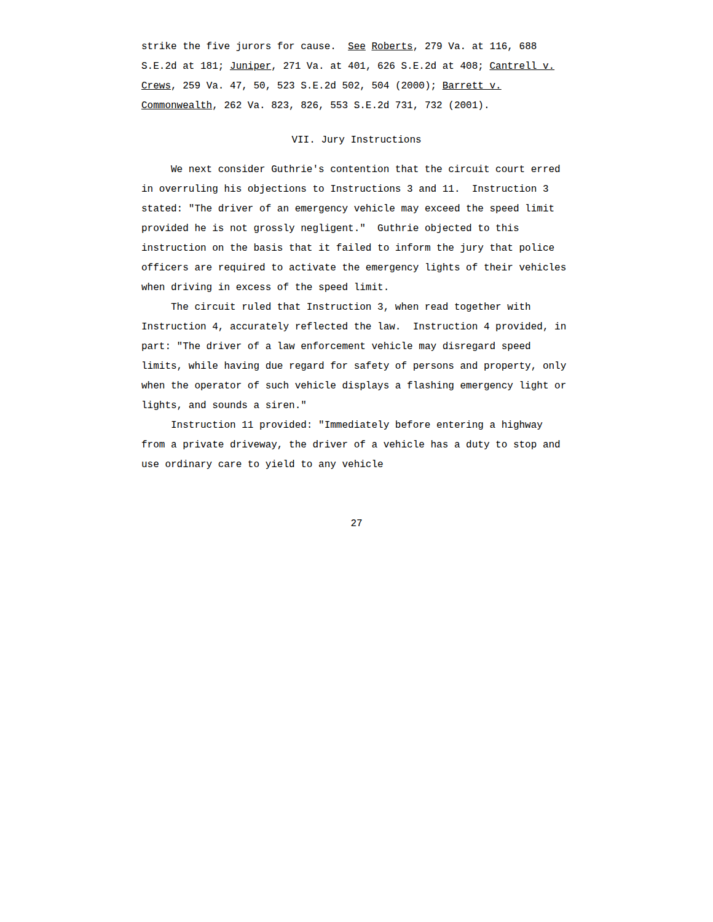strike the five jurors for cause. See Roberts, 279 Va. at 116, 688 S.E.2d at 181; Juniper, 271 Va. at 401, 626 S.E.2d at 408; Cantrell v. Crews, 259 Va. 47, 50, 523 S.E.2d 502, 504 (2000); Barrett v. Commonwealth, 262 Va. 823, 826, 553 S.E.2d 731, 732 (2001).
VII. Jury Instructions
We next consider Guthrie's contention that the circuit court erred in overruling his objections to Instructions 3 and 11. Instruction 3 stated: "The driver of an emergency vehicle may exceed the speed limit provided he is not grossly negligent." Guthrie objected to this instruction on the basis that it failed to inform the jury that police officers are required to activate the emergency lights of their vehicles when driving in excess of the speed limit.
The circuit ruled that Instruction 3, when read together with Instruction 4, accurately reflected the law. Instruction 4 provided, in part: "The driver of a law enforcement vehicle may disregard speed limits, while having due regard for safety of persons and property, only when the operator of such vehicle displays a flashing emergency light or lights, and sounds a siren."
Instruction 11 provided: "Immediately before entering a highway from a private driveway, the driver of a vehicle has a duty to stop and use ordinary care to yield to any vehicle
27